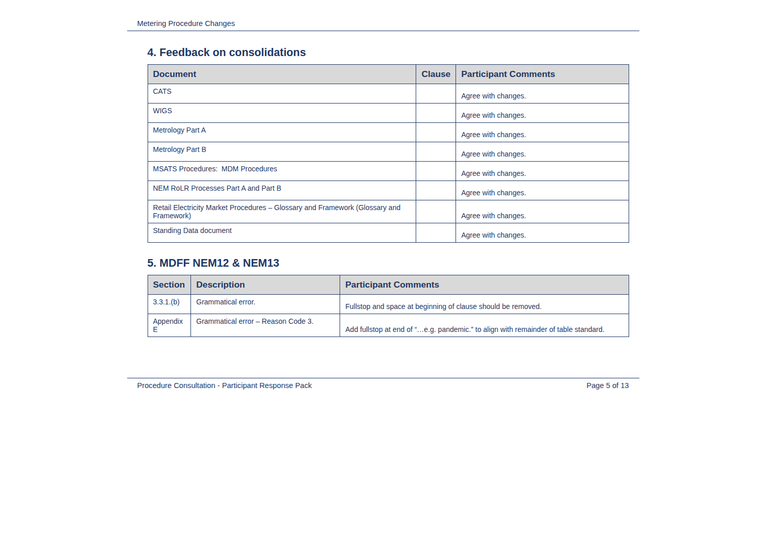Metering Procedure Changes
4. Feedback on consolidations
| Document | Clause | Participant Comments |
| --- | --- | --- |
| CATS | | Agree with changes. |
| WIGS | | Agree with changes. |
| Metrology Part A | | Agree with changes. |
| Metrology Part B | | Agree with changes. |
| MSATS Procedures: MDM Procedures | | Agree with changes. |
| NEM RoLR Processes Part A and Part B | | Agree with changes. |
| Retail Electricity Market Procedures – Glossary and Framework (Glossary and Framework) | | Agree with changes. |
| Standing Data document | | Agree with changes. |
5. MDFF NEM12 & NEM13
| Section | Description | Participant Comments |
| --- | --- | --- |
| 3.3.1.(b) | Grammatical error. | Fullstop and space at beginning of clause should be removed. |
| Appendix E | Grammatical error – Reason Code 3. | Add fullstop at end of “…e.g. pandemic.” to align with remainder of table standard. |
Procedure Consultation - Participant Response Pack Page 5 of 13